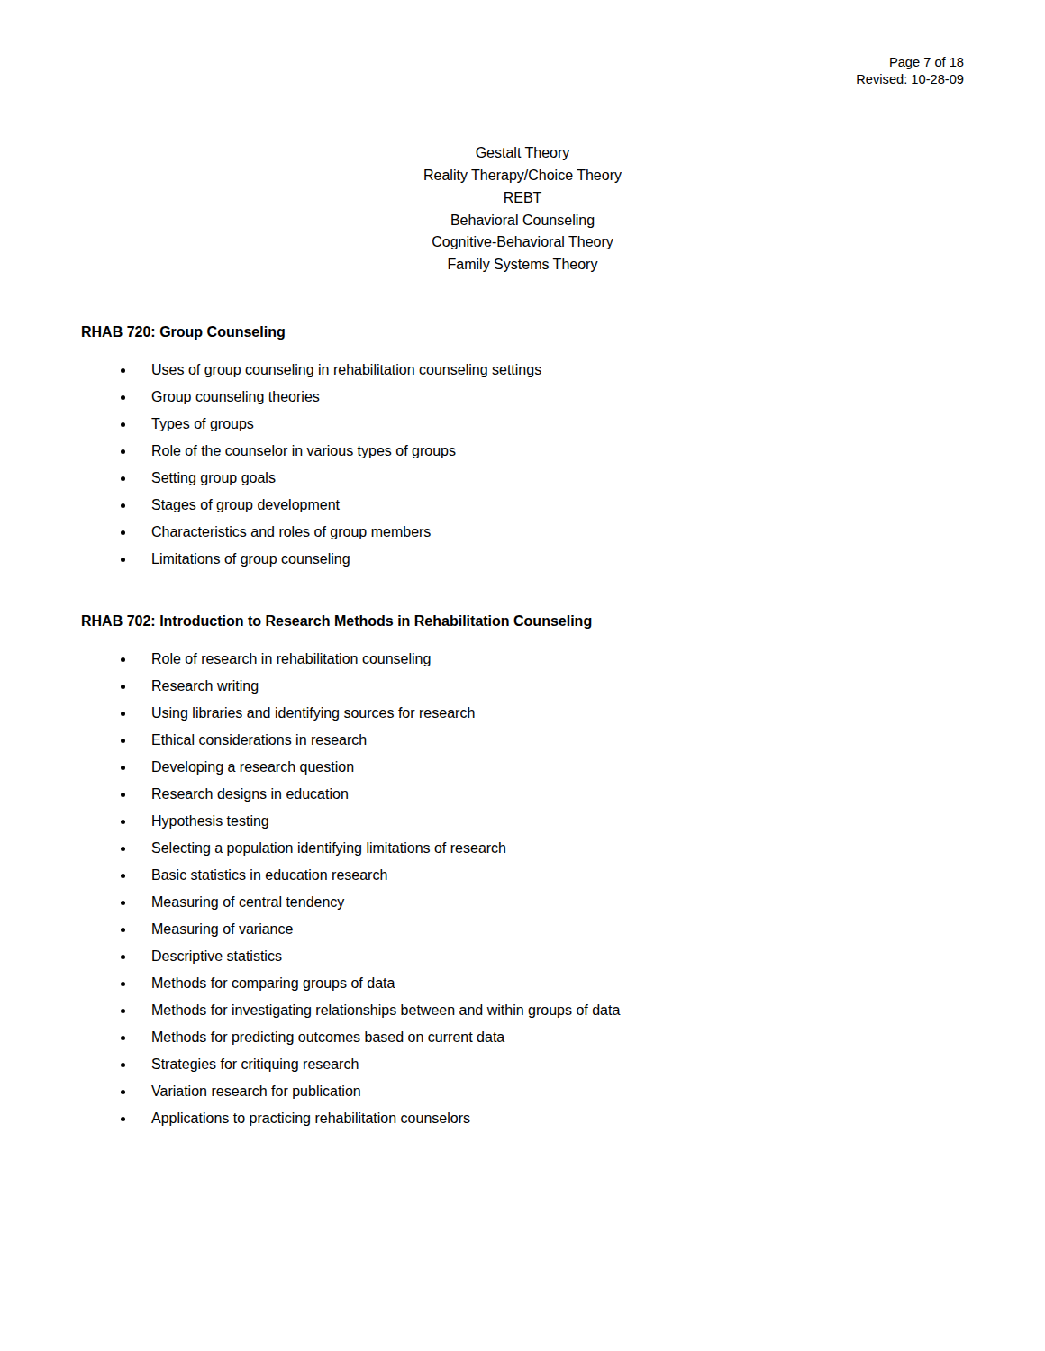Page 7 of 18
Revised: 10-28-09
Gestalt Theory
Reality Therapy/Choice Theory
REBT
Behavioral Counseling
Cognitive-Behavioral Theory
Family Systems Theory
RHAB 720: Group Counseling
Uses of group counseling in rehabilitation counseling settings
Group counseling theories
Types of groups
Role of the counselor in various types of groups
Setting group goals
Stages of group development
Characteristics and roles of group members
Limitations of group counseling
RHAB 702: Introduction to Research Methods in Rehabilitation Counseling
Role of research in rehabilitation counseling
Research writing
Using libraries and identifying sources for research
Ethical considerations in research
Developing a research question
Research designs in education
Hypothesis testing
Selecting a population identifying limitations of research
Basic statistics in education research
Measuring of central tendency
Measuring of variance
Descriptive statistics
Methods for comparing groups of data
Methods for investigating relationships between and within groups of data
Methods for predicting outcomes based on current data
Strategies for critiquing research
Variation research for publication
Applications to practicing rehabilitation counselors